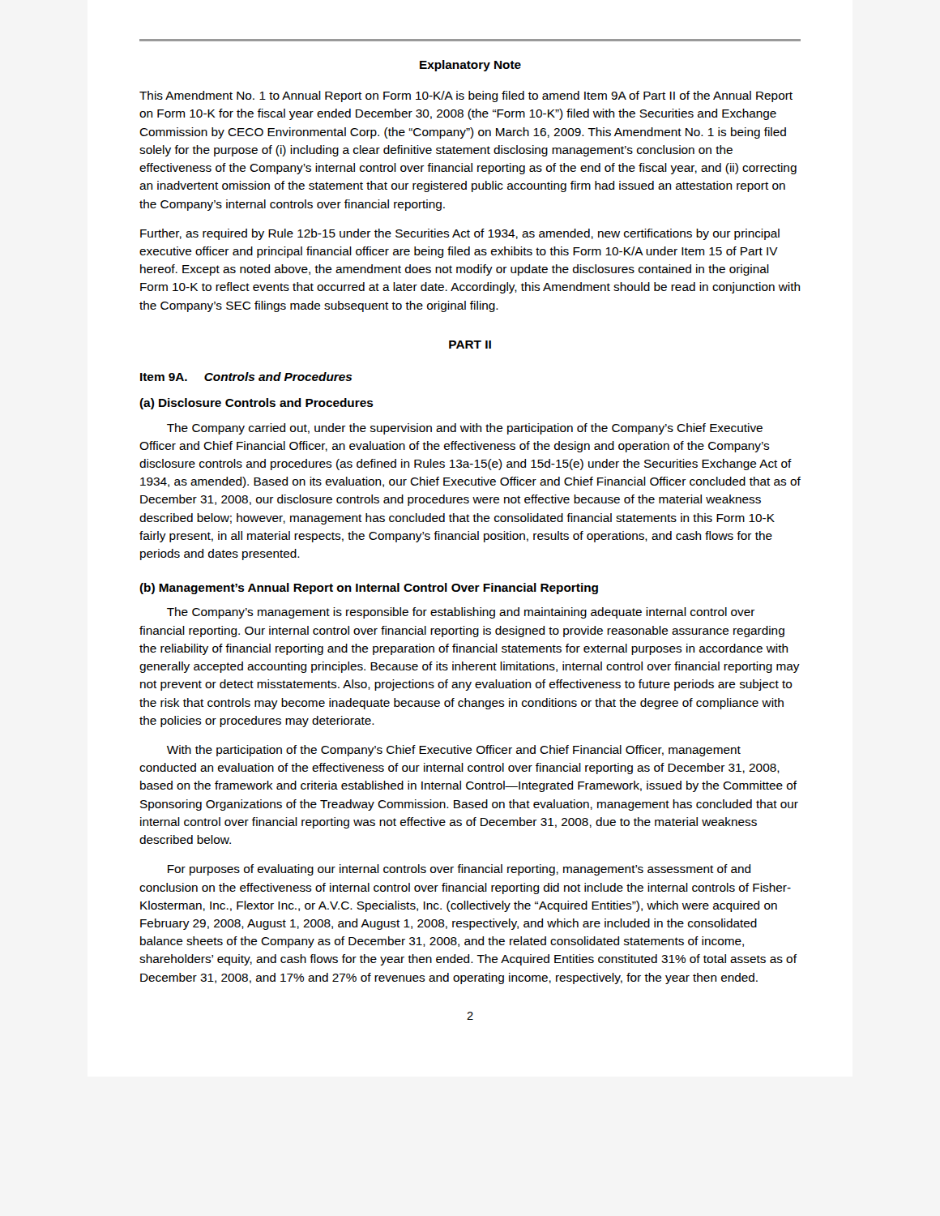Explanatory Note
This Amendment No. 1 to Annual Report on Form 10-K/A is being filed to amend Item 9A of Part II of the Annual Report on Form 10-K for the fiscal year ended December 30, 2008 (the “Form 10-K”) filed with the Securities and Exchange Commission by CECO Environmental Corp. (the “Company”) on March 16, 2009. This Amendment No. 1 is being filed solely for the purpose of (i) including a clear definitive statement disclosing management’s conclusion on the effectiveness of the Company’s internal control over financial reporting as of the end of the fiscal year, and (ii) correcting an inadvertent omission of the statement that our registered public accounting firm had issued an attestation report on the Company’s internal controls over financial reporting.
Further, as required by Rule 12b-15 under the Securities Act of 1934, as amended, new certifications by our principal executive officer and principal financial officer are being filed as exhibits to this Form 10-K/A under Item 15 of Part IV hereof. Except as noted above, the amendment does not modify or update the disclosures contained in the original Form 10-K to reflect events that occurred at a later date. Accordingly, this Amendment should be read in conjunction with the Company’s SEC filings made subsequent to the original filing.
PART II
Item 9A. Controls and Procedures
(a) Disclosure Controls and Procedures
The Company carried out, under the supervision and with the participation of the Company’s Chief Executive Officer and Chief Financial Officer, an evaluation of the effectiveness of the design and operation of the Company’s disclosure controls and procedures (as defined in Rules 13a-15(e) and 15d-15(e) under the Securities Exchange Act of 1934, as amended). Based on its evaluation, our Chief Executive Officer and Chief Financial Officer concluded that as of December 31, 2008, our disclosure controls and procedures were not effective because of the material weakness described below; however, management has concluded that the consolidated financial statements in this Form 10-K fairly present, in all material respects, the Company’s financial position, results of operations, and cash flows for the periods and dates presented.
(b) Management’s Annual Report on Internal Control Over Financial Reporting
The Company’s management is responsible for establishing and maintaining adequate internal control over financial reporting. Our internal control over financial reporting is designed to provide reasonable assurance regarding the reliability of financial reporting and the preparation of financial statements for external purposes in accordance with generally accepted accounting principles. Because of its inherent limitations, internal control over financial reporting may not prevent or detect misstatements. Also, projections of any evaluation of effectiveness to future periods are subject to the risk that controls may become inadequate because of changes in conditions or that the degree of compliance with the policies or procedures may deteriorate.
With the participation of the Company’s Chief Executive Officer and Chief Financial Officer, management conducted an evaluation of the effectiveness of our internal control over financial reporting as of December 31, 2008, based on the framework and criteria established in Internal Control—Integrated Framework, issued by the Committee of Sponsoring Organizations of the Treadway Commission. Based on that evaluation, management has concluded that our internal control over financial reporting was not effective as of December 31, 2008, due to the material weakness described below.
For purposes of evaluating our internal controls over financial reporting, management’s assessment of and conclusion on the effectiveness of internal control over financial reporting did not include the internal controls of Fisher-Klosterman, Inc., Flextor Inc., or A.V.C. Specialists, Inc. (collectively the “Acquired Entities”), which were acquired on February 29, 2008, August 1, 2008, and August 1, 2008, respectively, and which are included in the consolidated balance sheets of the Company as of December 31, 2008, and the related consolidated statements of income, shareholders’ equity, and cash flows for the year then ended. The Acquired Entities constituted 31% of total assets as of December 31, 2008, and 17% and 27% of revenues and operating income, respectively, for the year then ended.
2